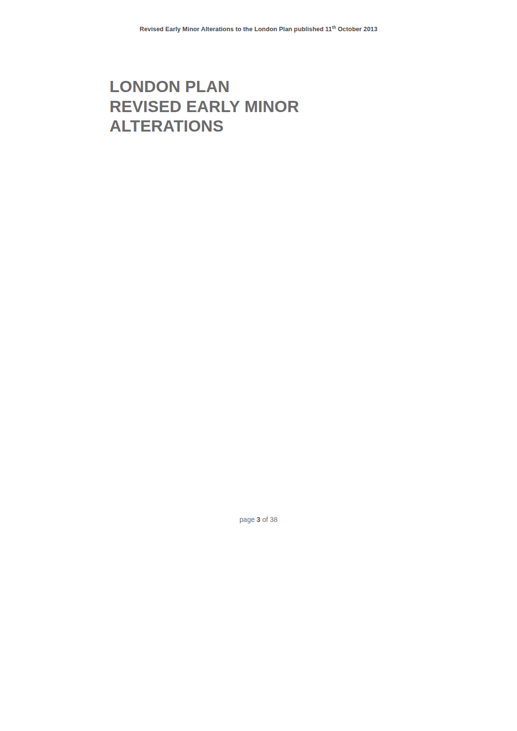Revised Early Minor Alterations to the London Plan published 11th October 2013
LONDON PLAN
REVISED EARLY MINOR
ALTERATIONS
page 3 of 38